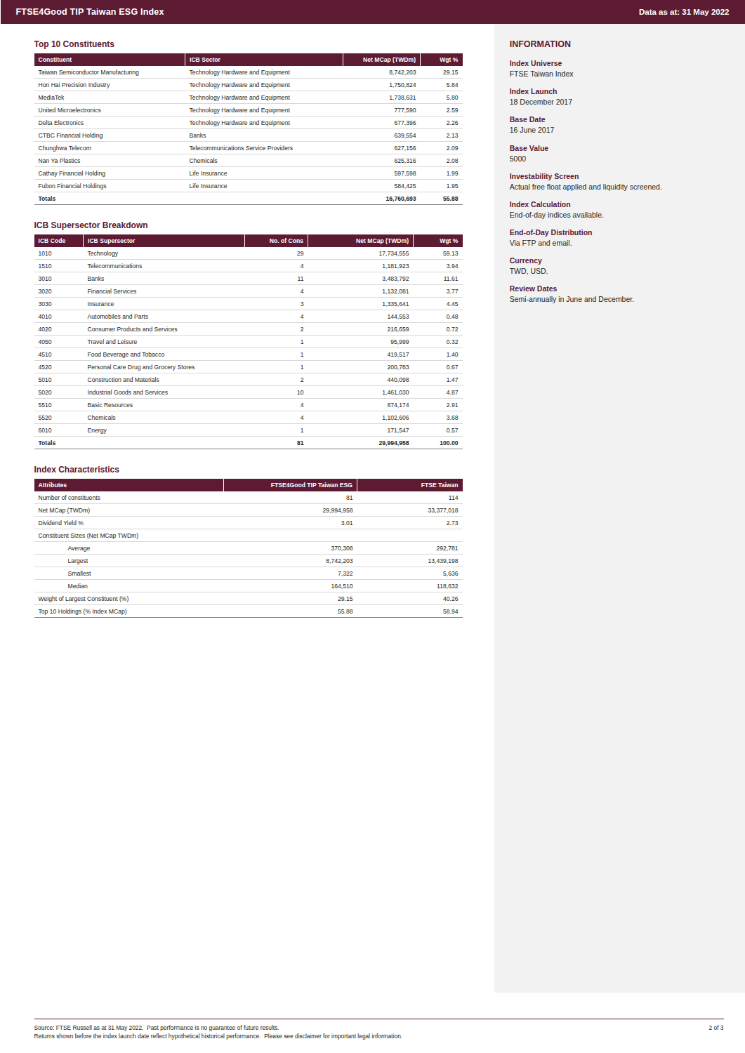FTSE4Good TIP Taiwan ESG Index
Data as at: 31 May 2022
Top 10 Constituents
| Constituent | ICB Sector | Net MCap (TWDm) | Wgt % |
| --- | --- | --- | --- |
| Taiwan Semiconductor Manufacturing | Technology Hardware and Equipment | 8,742,203 | 29.15 |
| Hon Hai Precision Industry | Technology Hardware and Equipment | 1,750,824 | 5.84 |
| MediaTek | Technology Hardware and Equipment | 1,738,631 | 5.80 |
| United Microelectronics | Technology Hardware and Equipment | 777,590 | 2.59 |
| Delta Electronics | Technology Hardware and Equipment | 677,396 | 2.26 |
| CTBC Financial Holding | Banks | 639,554 | 2.13 |
| Chunghwa Telecom | Telecommunications Service Providers | 627,156 | 2.09 |
| Nan Ya Plastics | Chemicals | 625,316 | 2.08 |
| Cathay Financial Holding | Life Insurance | 597,598 | 1.99 |
| Fubon Financial Holdings | Life Insurance | 584,425 | 1.95 |
| Totals | | 16,760,693 | 55.88 |
ICB Supersector Breakdown
| ICB Code | ICB Supersector | No. of Cons | Net MCap (TWDm) | Wgt % |
| --- | --- | --- | --- | --- |
| 1010 | Technology | 29 | 17,734,555 | 59.13 |
| 1510 | Telecommunications | 4 | 1,181,923 | 3.94 |
| 3010 | Banks | 11 | 3,483,792 | 11.61 |
| 3020 | Financial Services | 4 | 1,132,081 | 3.77 |
| 3030 | Insurance | 3 | 1,335,641 | 4.45 |
| 4010 | Automobiles and Parts | 4 | 144,553 | 0.48 |
| 4020 | Consumer Products and Services | 2 | 216,659 | 0.72 |
| 4050 | Travel and Leisure | 1 | 95,999 | 0.32 |
| 4510 | Food Beverage and Tobacco | 1 | 419,517 | 1.40 |
| 4520 | Personal Care Drug and Grocery Stores | 1 | 200,783 | 0.67 |
| 5010 | Construction and Materials | 2 | 440,098 | 1.47 |
| 5020 | Industrial Goods and Services | 10 | 1,461,030 | 4.87 |
| 5510 | Basic Resources | 4 | 874,174 | 2.91 |
| 5520 | Chemicals | 4 | 1,102,606 | 3.68 |
| 6010 | Energy | 1 | 171,547 | 0.57 |
| Totals | | 81 | 29,994,958 | 100.00 |
Index Characteristics
| Attributes | FTSE4Good TIP Taiwan ESG | FTSE Taiwan |
| --- | --- | --- |
| Number of constituents | 81 | 114 |
| Net MCap (TWDm) | 29,994,958 | 33,377,018 |
| Dividend Yield % | 3.01 | 2.73 |
| Constituent Sizes (Net MCap TWDm) | | |
| Average | 370,308 | 292,781 |
| Largest | 8,742,203 | 13,439,198 |
| Smallest | 7,322 | 5,636 |
| Median | 164,510 | 118,632 |
| Weight of Largest Constituent (%) | 29.15 | 40.26 |
| Top 10 Holdings (% Index MCap) | 55.88 | 58.94 |
INFORMATION
Index Universe
FTSE Taiwan Index
Index Launch
18 December 2017
Base Date
16 June 2017
Base Value
5000
Investability Screen
Actual free float applied and liquidity screened.
Index Calculation
End-of-day indices available.
End-of-Day Distribution
Via FTP and email.
Currency
TWD, USD.
Review Dates
Semi-annually in June and December.
Source: FTSE Russell as at 31 May 2022. Past performance is no guarantee of future results.
Returns shown before the index launch date reflect hypothetical historical performance. Please see disclaimer for important legal information.
2 of 3